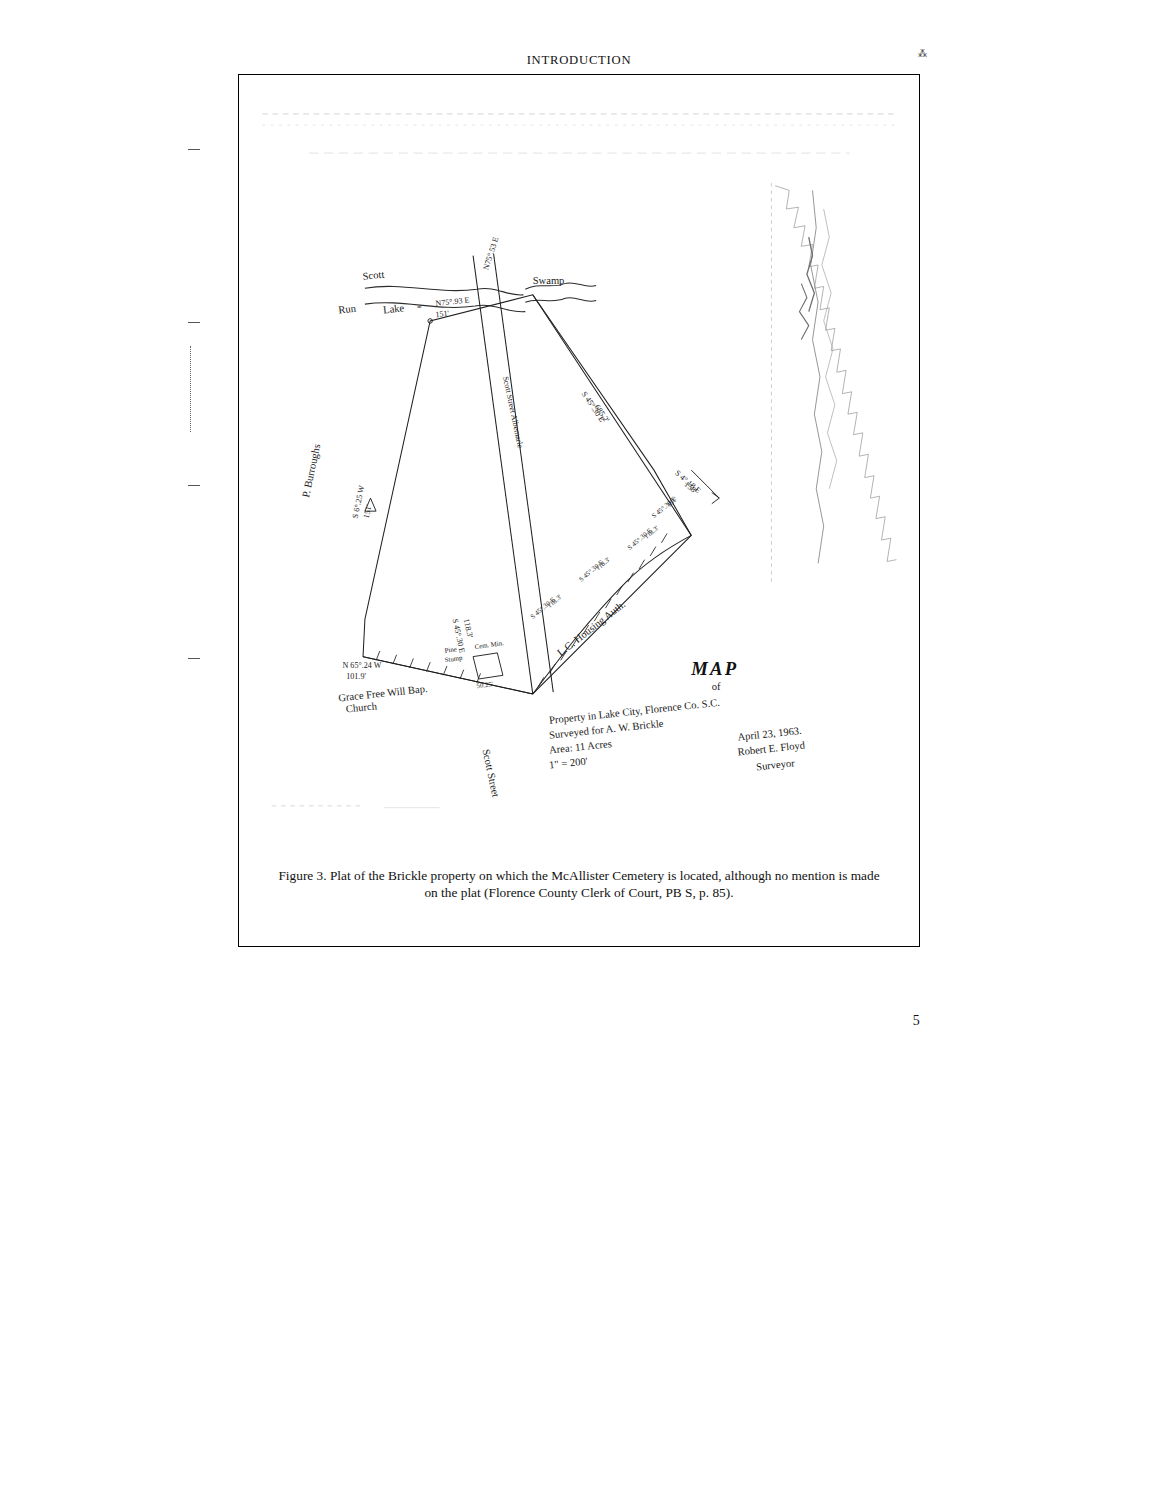⁂
INTRODUCTION
Scott Run Lake = N75°.93 E 151' N75°.53 E Swamp Scott Street Albemarle S 45°.30 E 685.2' S 4°.18 E 158' P. Burroughs S 6°.25 W 151' L.C. Housing Auth. S 45°.30 E 118.3' S 45°.30 E 118.3' S 45°.30 E 118.3' S 45°.30 E 151' N 65°.24 W 101.9' Grace Free Will Bap. Church Cem. Min. 50.25' Pine Stump S 45°.30 E 118.3' Scott Street MAP of Property in Lake City, Florence Co. S.C. Surveyed for A. W. Brickle Area: 11 Acres 1" = 200' April 23, 1963. Robert E. Floyd Surveyor
Figure 3. Plat of the Brickle property on which the McAllister Cemetery is located, although no mention is made on the plat (Florence County Clerk of Court, PB S, p. 85).
5